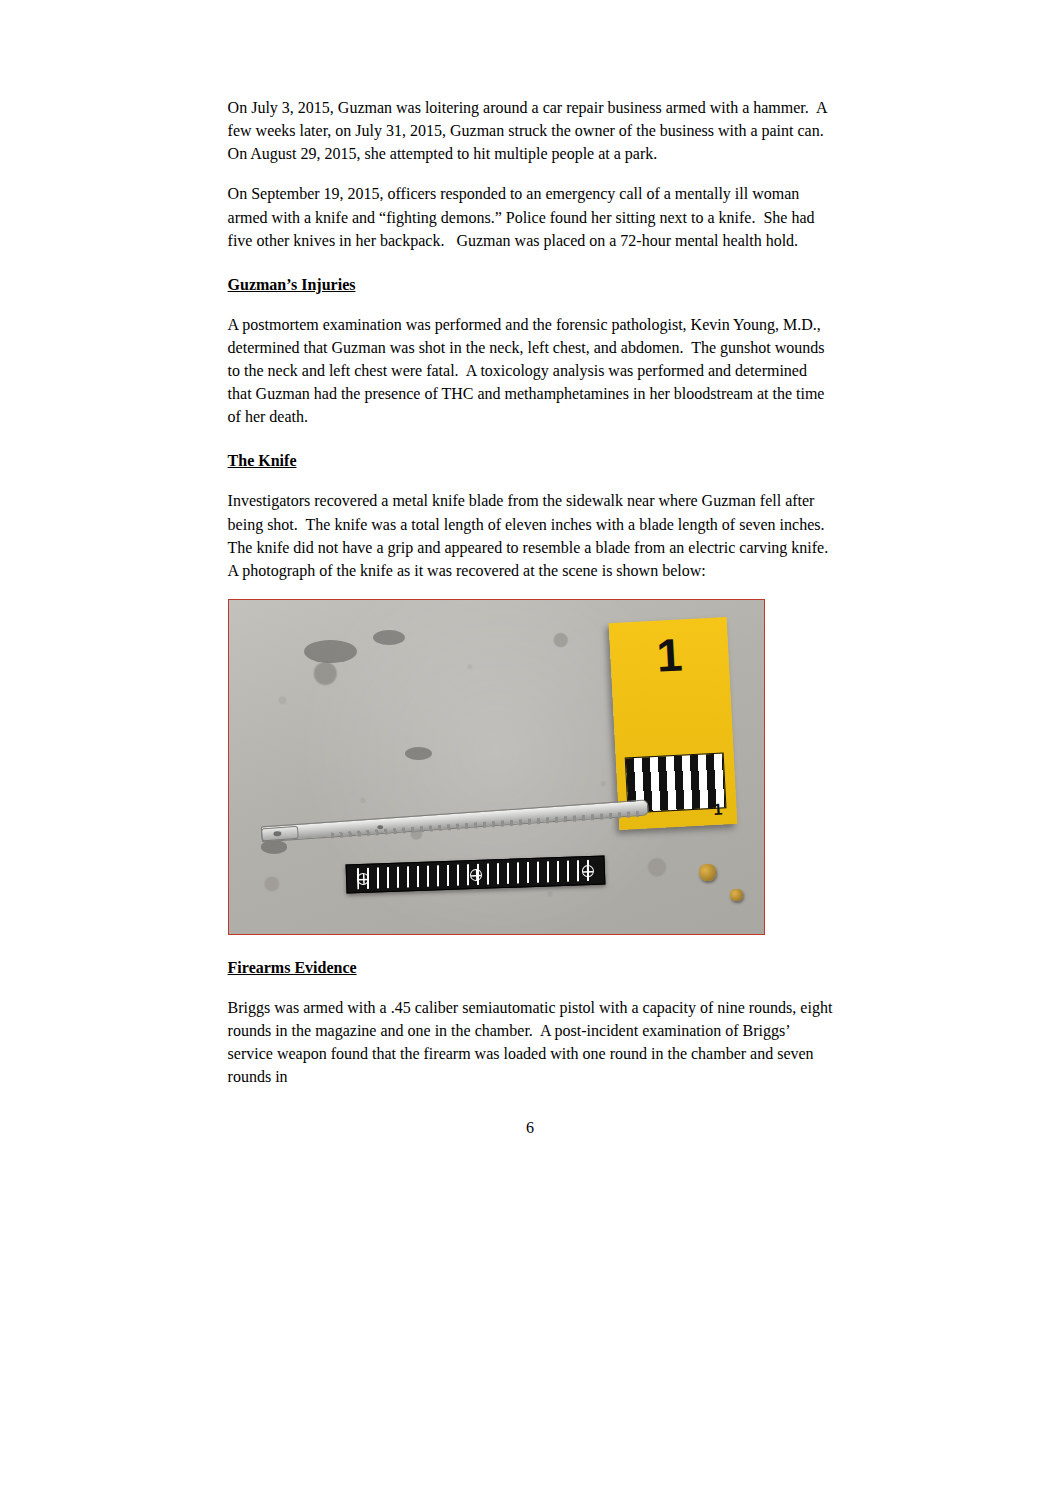On July 3, 2015, Guzman was loitering around a car repair business armed with a hammer. A few weeks later, on July 31, 2015, Guzman struck the owner of the business with a paint can. On August 29, 2015, she attempted to hit multiple people at a park.
On September 19, 2015, officers responded to an emergency call of a mentally ill woman armed with a knife and “fighting demons.” Police found her sitting next to a knife. She had five other knives in her backpack. Guzman was placed on a 72-hour mental health hold.
Guzman’s Injuries
A postmortem examination was performed and the forensic pathologist, Kevin Young, M.D., determined that Guzman was shot in the neck, left chest, and abdomen. The gunshot wounds to the neck and left chest were fatal. A toxicology analysis was performed and determined that Guzman had the presence of THC and methamphetamines in her bloodstream at the time of her death.
The Knife
Investigators recovered a metal knife blade from the sidewalk near where Guzman fell after being shot. The knife was a total length of eleven inches with a blade length of seven inches. The knife did not have a grip and appeared to resemble a blade from an electric carving knife. A photograph of the knife as it was recovered at the scene is shown below:
1
1
Firearms Evidence
Briggs was armed with a .45 caliber semiautomatic pistol with a capacity of nine rounds, eight rounds in the magazine and one in the chamber. A post-incident examination of Briggs’ service weapon found that the firearm was loaded with one round in the chamber and seven rounds in
6